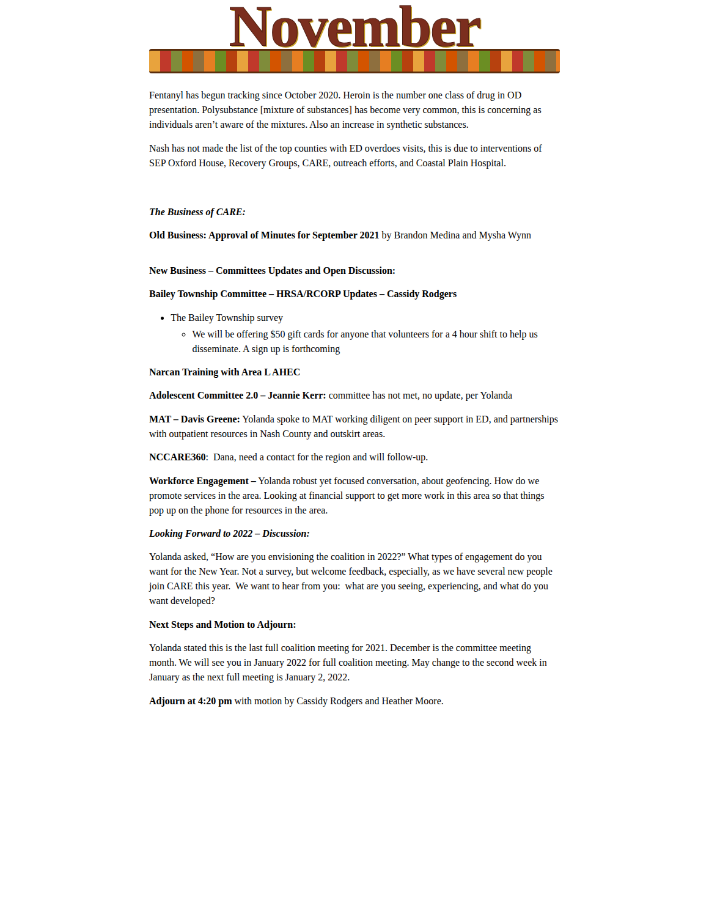November
Fentanyl has begun tracking since October 2020. Heroin is the number one class of drug in OD presentation. Polysubstance [mixture of substances] has become very common, this is concerning as individuals aren’t aware of the mixtures. Also an increase in synthetic substances.
Nash has not made the list of the top counties with ED overdoes visits, this is due to interventions of SEP Oxford House, Recovery Groups, CARE, outreach efforts, and Coastal Plain Hospital.
The Business of CARE:
Old Business: Approval of Minutes for September 2021 by Brandon Medina and Mysha Wynn
New Business – Committees Updates and Open Discussion:
Bailey Township Committee – HRSA/RCORP Updates – Cassidy Rodgers
The Bailey Township survey
We will be offering $50 gift cards for anyone that volunteers for a 4 hour shift to help us disseminate. A sign up is forthcoming
Narcan Training with Area L AHEC
Adolescent Committee 2.0 – Jeannie Kerr: committee has not met, no update, per Yolanda
MAT – Davis Greene: Yolanda spoke to MAT working diligent on peer support in ED, and partnerships with outpatient resources in Nash County and outskirt areas.
NCCARE360: Dana, need a contact for the region and will follow-up.
Workforce Engagement – Yolanda robust yet focused conversation, about geofencing. How do we promote services in the area. Looking at financial support to get more work in this area so that things pop up on the phone for resources in the area.
Looking Forward to 2022 – Discussion:
Yolanda asked, “How are you envisioning the coalition in 2022?” What types of engagement do you want for the New Year. Not a survey, but welcome feedback, especially, as we have several new people join CARE this year. We want to hear from you: what are you seeing, experiencing, and what do you want developed?
Next Steps and Motion to Adjourn:
Yolanda stated this is the last full coalition meeting for 2021. December is the committee meeting month. We will see you in January 2022 for full coalition meeting. May change to the second week in January as the next full meeting is January 2, 2022.
Adjourn at 4:20 pm with motion by Cassidy Rodgers and Heather Moore.